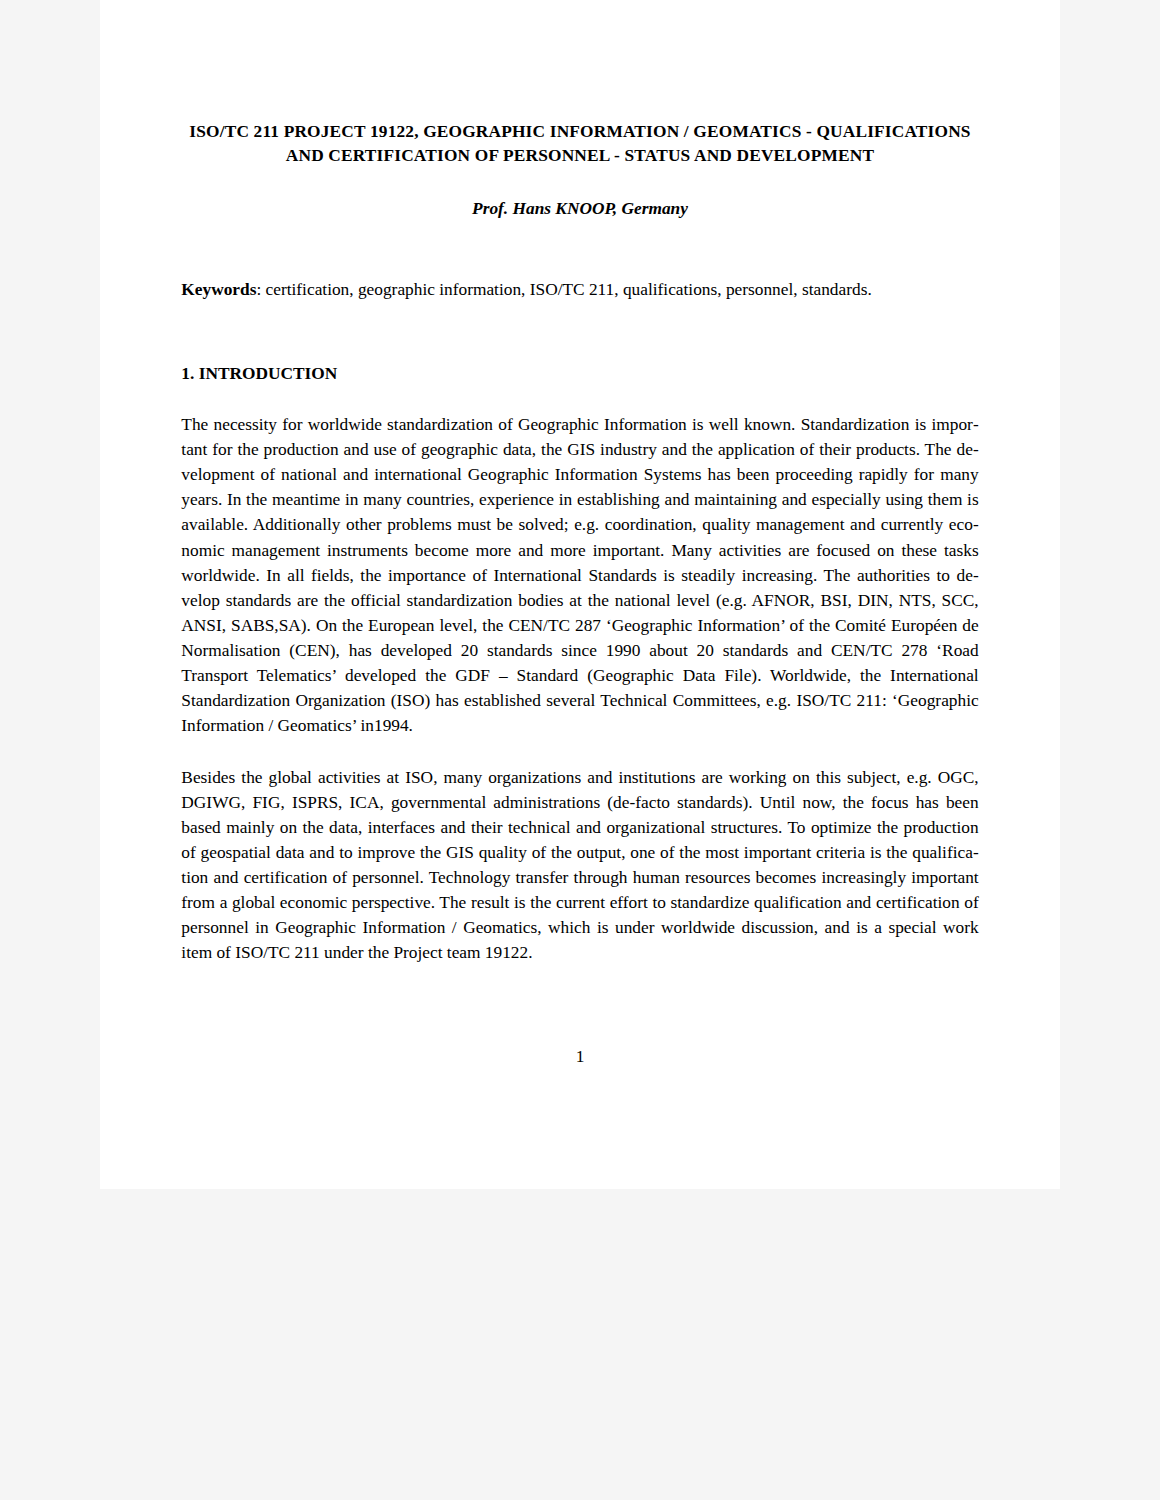ISO/TC 211 Project 19122, Geographic Information / Geomatics - Qualifications and Certification of Personnel - Status and Development
Prof. Hans KNOOP, Germany
Keywords: certification, geographic information, ISO/TC 211, qualifications, personnel, standards.
1. INTRODUCTION
The necessity for worldwide standardization of Geographic Information is well known. Standardization is important for the production and use of geographic data, the GIS industry and the application of their products. The development of national and international Geographic Information Systems has been proceeding rapidly for many years. In the meantime in many countries, experience in establishing and maintaining and especially using them is available. Additionally other problems must be solved; e.g. coordination, quality management and currently economic management instruments become more and more important. Many activities are focused on these tasks worldwide. In all fields, the importance of International Standards is steadily increasing. The authorities to develop standards are the official standardization bodies at the national level (e.g. AFNOR, BSI, DIN, NTS, SCC, ANSI, SABS,SA). On the European level, the CEN/TC 287 ‘Geographic Information’ of the Comité Européen de Normalisation (CEN), has developed 20 standards since 1990 about 20 standards and CEN/TC 278 ‘Road Transport Telematics’ developed the GDF – Standard (Geographic Data File). Worldwide, the International Standardization Organization (ISO) has established several Technical Committees, e.g. ISO/TC 211: ‘Geographic Information / Geomatics’ in1994.
Besides the global activities at ISO, many organizations and institutions are working on this subject, e.g. OGC, DGIWG, FIG, ISPRS, ICA, governmental administrations (de-facto standards). Until now, the focus has been based mainly on the data, interfaces and their technical and organizational structures. To optimize the production of geospatial data and to improve the GIS quality of the output, one of the most important criteria is the qualification and certification of personnel. Technology transfer through human resources becomes increasingly important from a global economic perspective. The result is the current effort to standardize qualification and certification of personnel in Geographic Information / Geomatics, which is under worldwide discussion, and is a special work item of ISO/TC 211 under the Project team 19122.
1